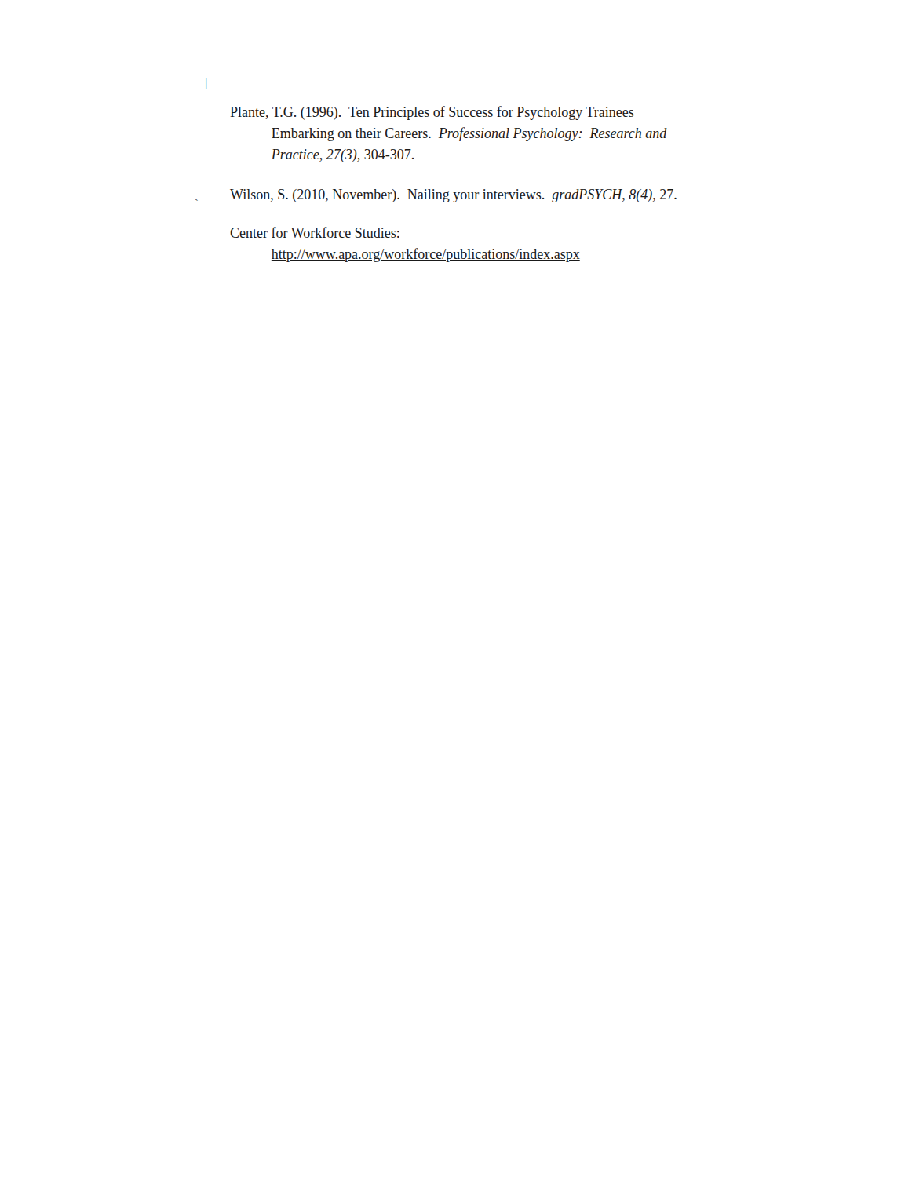| `
Plante, T.G. (1996). Ten Principles of Success for Psychology Trainees Embarking on their Careers. Professional Psychology: Research and Practice, 27(3), 304-307.
Wilson, S. (2010, November). Nailing your interviews. gradPSYCH, 8(4), 27.
Center for Workforce Studies: http://www.apa.org/workforce/publications/index.aspx